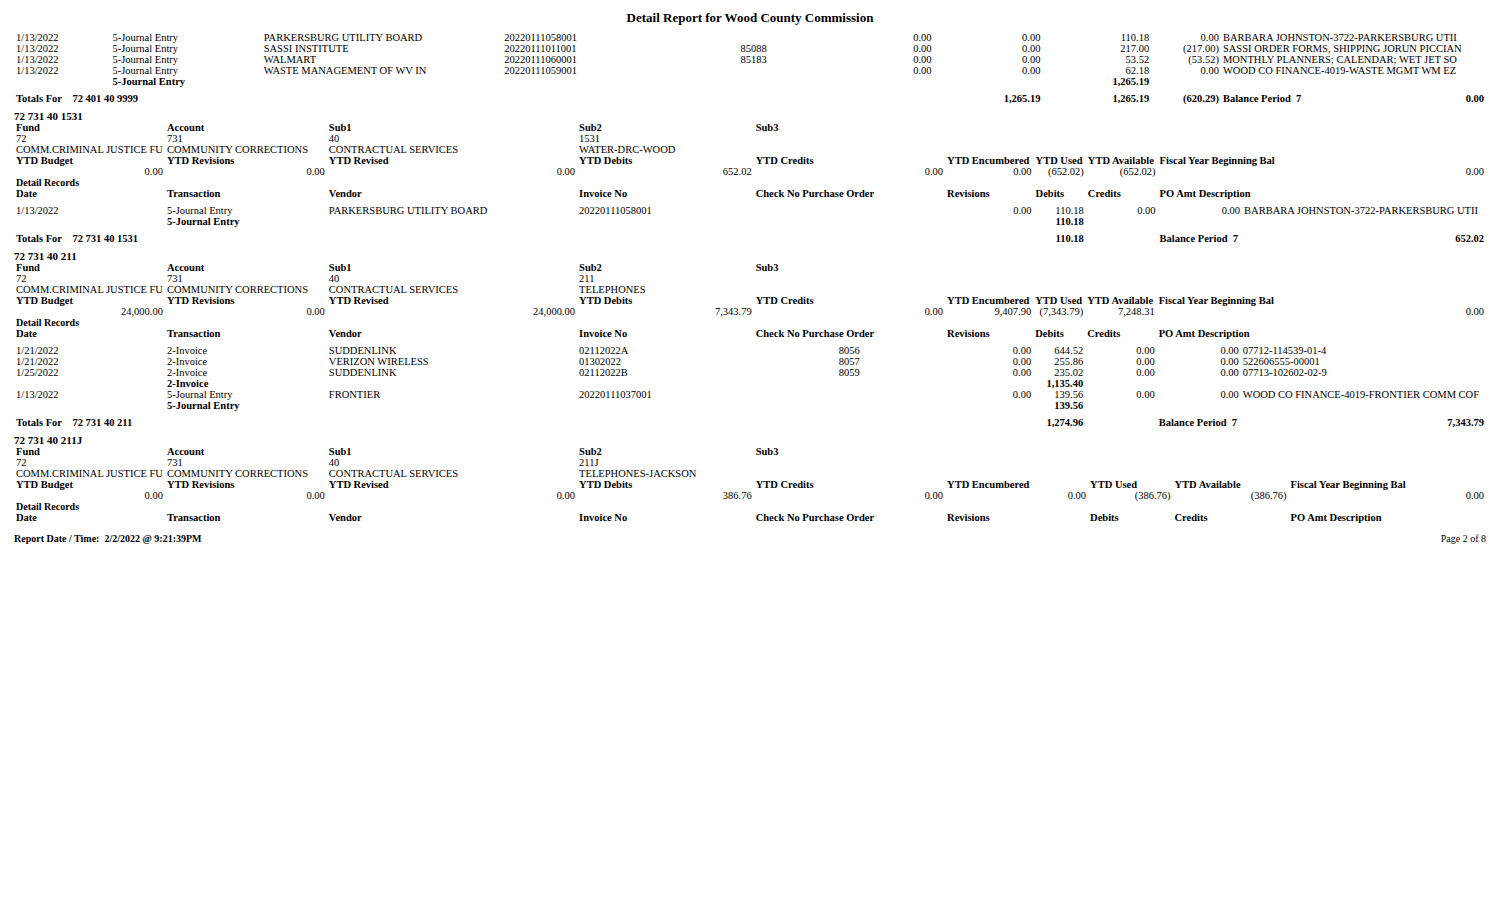Detail Report for Wood County Commission
| 1/13/2022 | 5-Journal Entry | PARKERSBURG UTILITY BOARD | 20220111058001 | | 0.00 | 0.00 | 110.18 | 0.00 | BARBARA JOHNSTON-3722-PARKERSBURG UTII |
| 1/13/2022 | 5-Journal Entry | SASSI INSTITUTE | 20220111011001 | 85088 | 0.00 | 0.00 | 217.00 | (217.00) | SASSI ORDER FORMS, SHIPPING JORUN PICCIAN |
| 1/13/2022 | 5-Journal Entry | WALMART | 20220111060001 | 85183 | 0.00 | 0.00 | 53.52 | (53.52) | MONTHLY PLANNERS; CALENDAR; WET JET SO |
| 1/13/2022 | 5-Journal Entry | WASTE MANAGEMENT OF WV IN | 20220111059001 | | 0.00 | 0.00 | 62.18 | 0.00 | WOOD CO FINANCE-4019-WASTE MGMT WM EZ |
| | 5-Journal Entry | | | 1,265.19 | | |
| Totals For 72 401 40 9999 | | | 1,265.19 | 1,265.19 | (620.29) | Balance Period 7 | 0.00 |
72 731 40 1531
| Fund | Account | Sub1 | Sub2 | Sub3 | |
| 72 | 731 | 40 | 1531 | | |
| COMM.CRIMINAL JUSTICE FU | COMMUNITY CORRECTIONS | CONTRACTUAL SERVICES | WATER-DRC-WOOD | | |
| YTD Budget | YTD Revisions | YTD Revised | YTD Debits | YTD Credits | YTD Encumbered | YTD Used | YTD Available | Fiscal Year Beginning Bal |
| 0.00 | 0.00 | 0.00 | 652.02 | 0.00 | 0.00 | (652.02) | (652.02) | 0.00 |
| Detail Records |
| Date | Transaction | Vendor | Invoice No | Check No Purchase Order | Revisions | Debits | Credits | PO Amt Description |
| 1/13/2022 | 5-Journal Entry | PARKERSBURG UTILITY BOARD | 20220111058001 | | 0.00 | 110.18 | 0.00 | 0.00 | BARBARA JOHNSTON-3722-PARKERSBURG UTII |
| | 5-Journal Entry | | 110.18 | | | |
| Totals For 72 731 40 1531 | | | 110.18 | | Balance Period 7 | 652.02 |
72 731 40 211
| Fund | Account | Sub1 | Sub2 | Sub3 | |
| 72 | 731 | 40 | 211 | | |
| COMM.CRIMINAL JUSTICE FU | COMMUNITY CORRECTIONS | CONTRACTUAL SERVICES | TELEPHONES | | |
| YTD Budget | YTD Revisions | YTD Revised | YTD Debits | YTD Credits | YTD Encumbered | YTD Used | YTD Available | Fiscal Year Beginning Bal |
| 24,000.00 | 0.00 | 24,000.00 | 7,343.79 | 0.00 | 9,407.90 | (7,343.79) | 7,248.31 | 0.00 |
| Detail Records |
| Date | Transaction | Vendor | Invoice No | Check No Purchase Order | Revisions | Debits | Credits | PO Amt Description |
| 1/21/2022 | 2-Invoice | SUDDENLINK | 02112022A | 8056 | 0.00 | 644.52 | 0.00 | 0.00 | 07712-114539-01-4 |
| 1/21/2022 | 2-Invoice | VERIZON WIRELESS | 01302022 | 8057 | 0.00 | 255.86 | 0.00 | 0.00 | 522606555-00001 |
| 1/25/2022 | 2-Invoice | SUDDENLINK | 02112022B | 8059 | 0.00 | 235.02 | 0.00 | 0.00 | 07713-102602-02-9 |
| | 2-Invoice | | | 1,135.40 | | | |
| 1/13/2022 | 5-Journal Entry | FRONTIER | 20220111037001 | | 0.00 | 139.56 | 0.00 | 0.00 | WOOD CO FINANCE-4019-FRONTIER COMM COF |
| | 5-Journal Entry | | | 139.56 | | | |
| Totals For 72 731 40 211 | | | 1,274.96 | | Balance Period 7 | 7,343.79 |
72 731 40 211J
| Fund | Account | Sub1 | Sub2 | Sub3 | |
| 72 | 731 | 40 | 211J | | |
| COMM.CRIMINAL JUSTICE FU | COMMUNITY CORRECTIONS | CONTRACTUAL SERVICES | TELEPHONES-JACKSON | | |
| YTD Budget | YTD Revisions | YTD Revised | YTD Debits | YTD Credits | YTD Encumbered | YTD Used | YTD Available | Fiscal Year Beginning Bal |
| 0.00 | 0.00 | 0.00 | 386.76 | 0.00 | 0.00 | (386.76) | (386.76) | 0.00 |
| Detail Records |
| Date | Transaction | Vendor | Invoice No | Check No Purchase Order | Revisions | Debits | Credits | PO Amt Description |
Report Date / Time: 2/2/2022 @ 9:21:39PM
Page 2 of 8